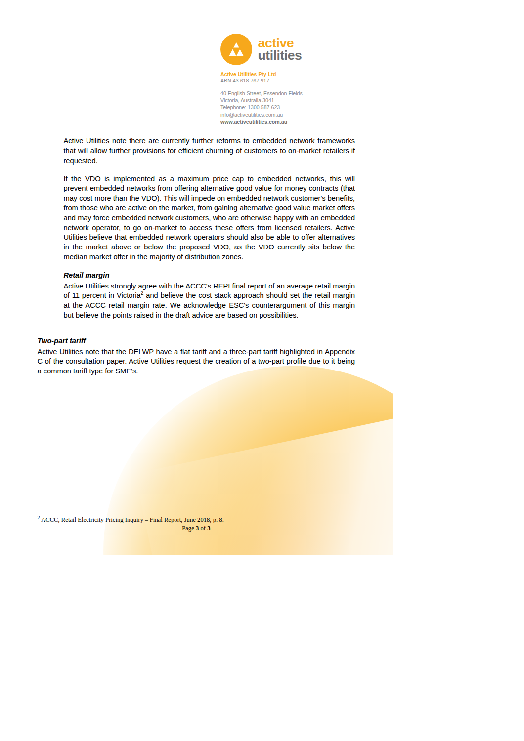active
utilities
Active Utilities Pty Ltd
ABN 43 618 767 917
40 English Street, Essendon Fields
Victoria, Australia 3041
Telephone: 1300 587 623
info@activeutilities.com.au
www.activeutilities.com.au
Active Utilities note there are currently further reforms to embedded network frameworks that will allow further provisions for efficient churning of customers to on-market retailers if requested.
If the VDO is implemented as a maximum price cap to embedded networks, this will prevent embedded networks from offering alternative good value for money contracts (that may cost more than the VDO). This will impede on embedded network customer's benefits, from those who are active on the market, from gaining alternative good value market offers and may force embedded network customers, who are otherwise happy with an embedded network operator, to go on-market to access these offers from licensed retailers. Active Utilities believe that embedded network operators should also be able to offer alternatives in the market above or below the proposed VDO, as the VDO currently sits below the median market offer in the majority of distribution zones.
Retail margin
Active Utilities strongly agree with the ACCC's REPI final report of an average retail margin of 11 percent in Victoria2 and believe the cost stack approach should set the retail margin at the ACCC retail margin rate. We acknowledge ESC's counterargument of this margin but believe the points raised in the draft advice are based on possibilities.
Two-part tariff
Active Utilities note that the DELWP have a flat tariff and a three-part tariff highlighted in Appendix C of the consultation paper. Active Utilities request the creation of a two-part profile due to it being a common tariff type for SME's.
2 ACCC, Retail Electricity Pricing Inquiry – Final Report, June 2018, p. 8.
Page 3 of 3